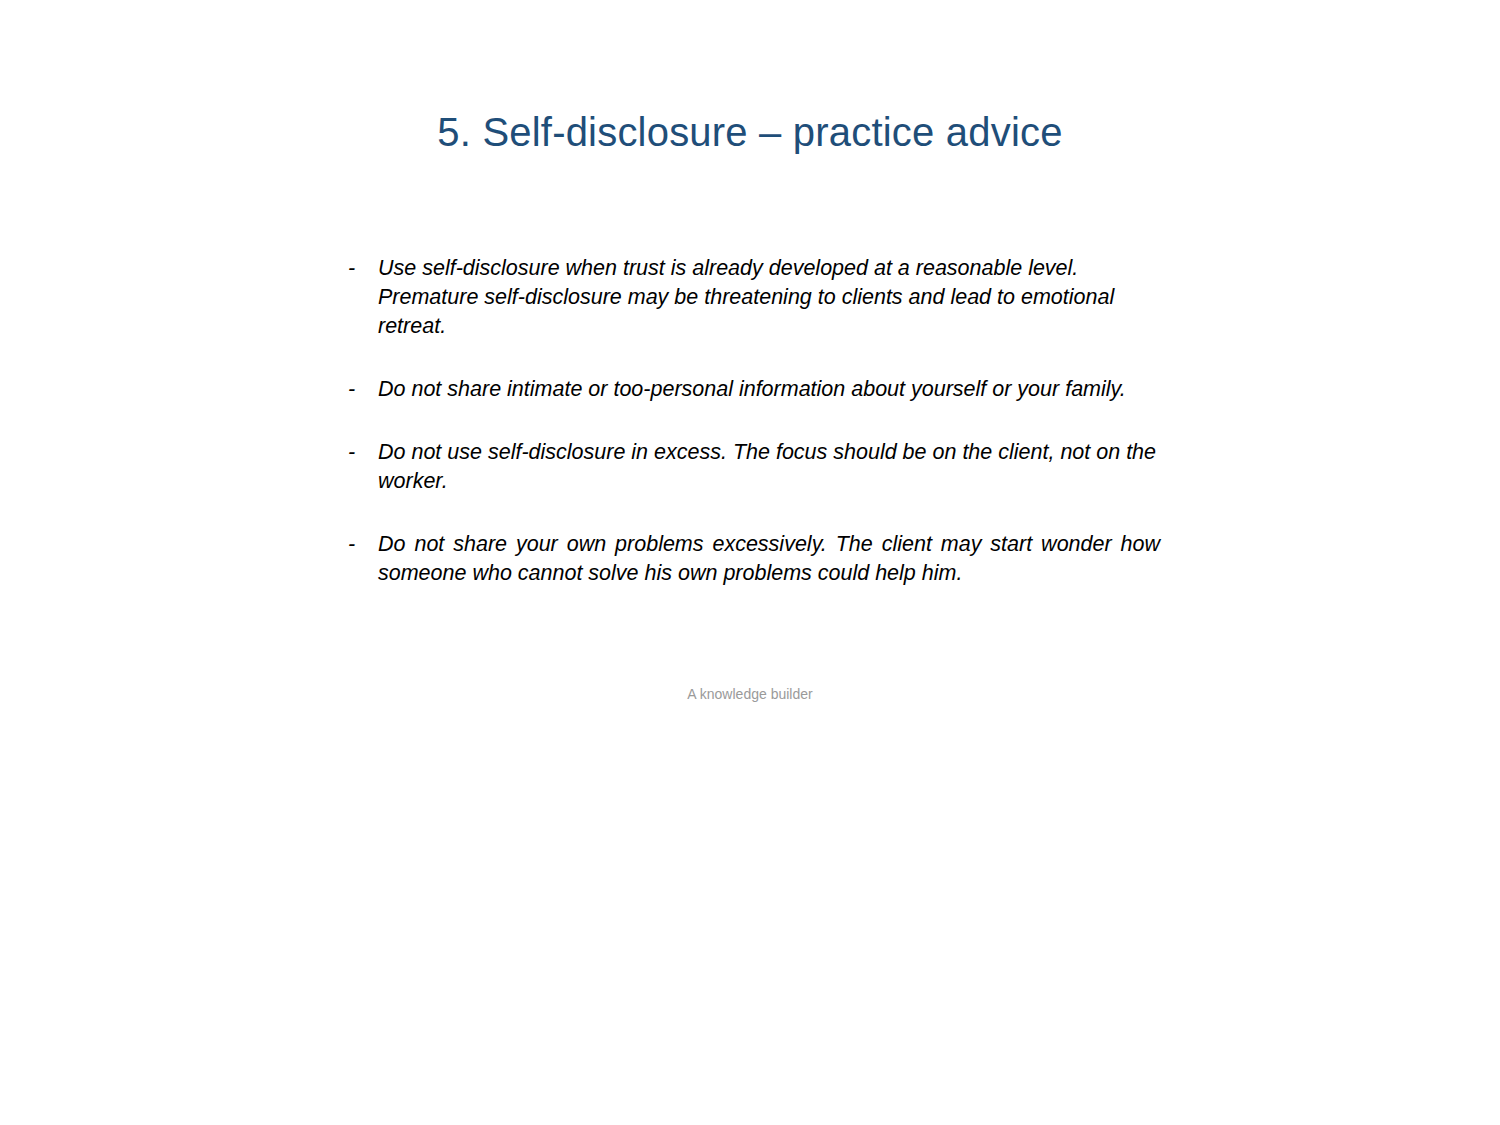5. Self-disclosure – practice advice
Use self-disclosure when trust is already developed at a reasonable level. Premature self-disclosure may be threatening to clients and lead to emotional retreat.
Do not share intimate or too-personal information about yourself or your family.
Do not use self-disclosure in excess. The focus should be on the client, not on the worker.
Do not share your own problems excessively. The client may start wonder how someone who cannot solve his own problems could help him.
A knowledge builder